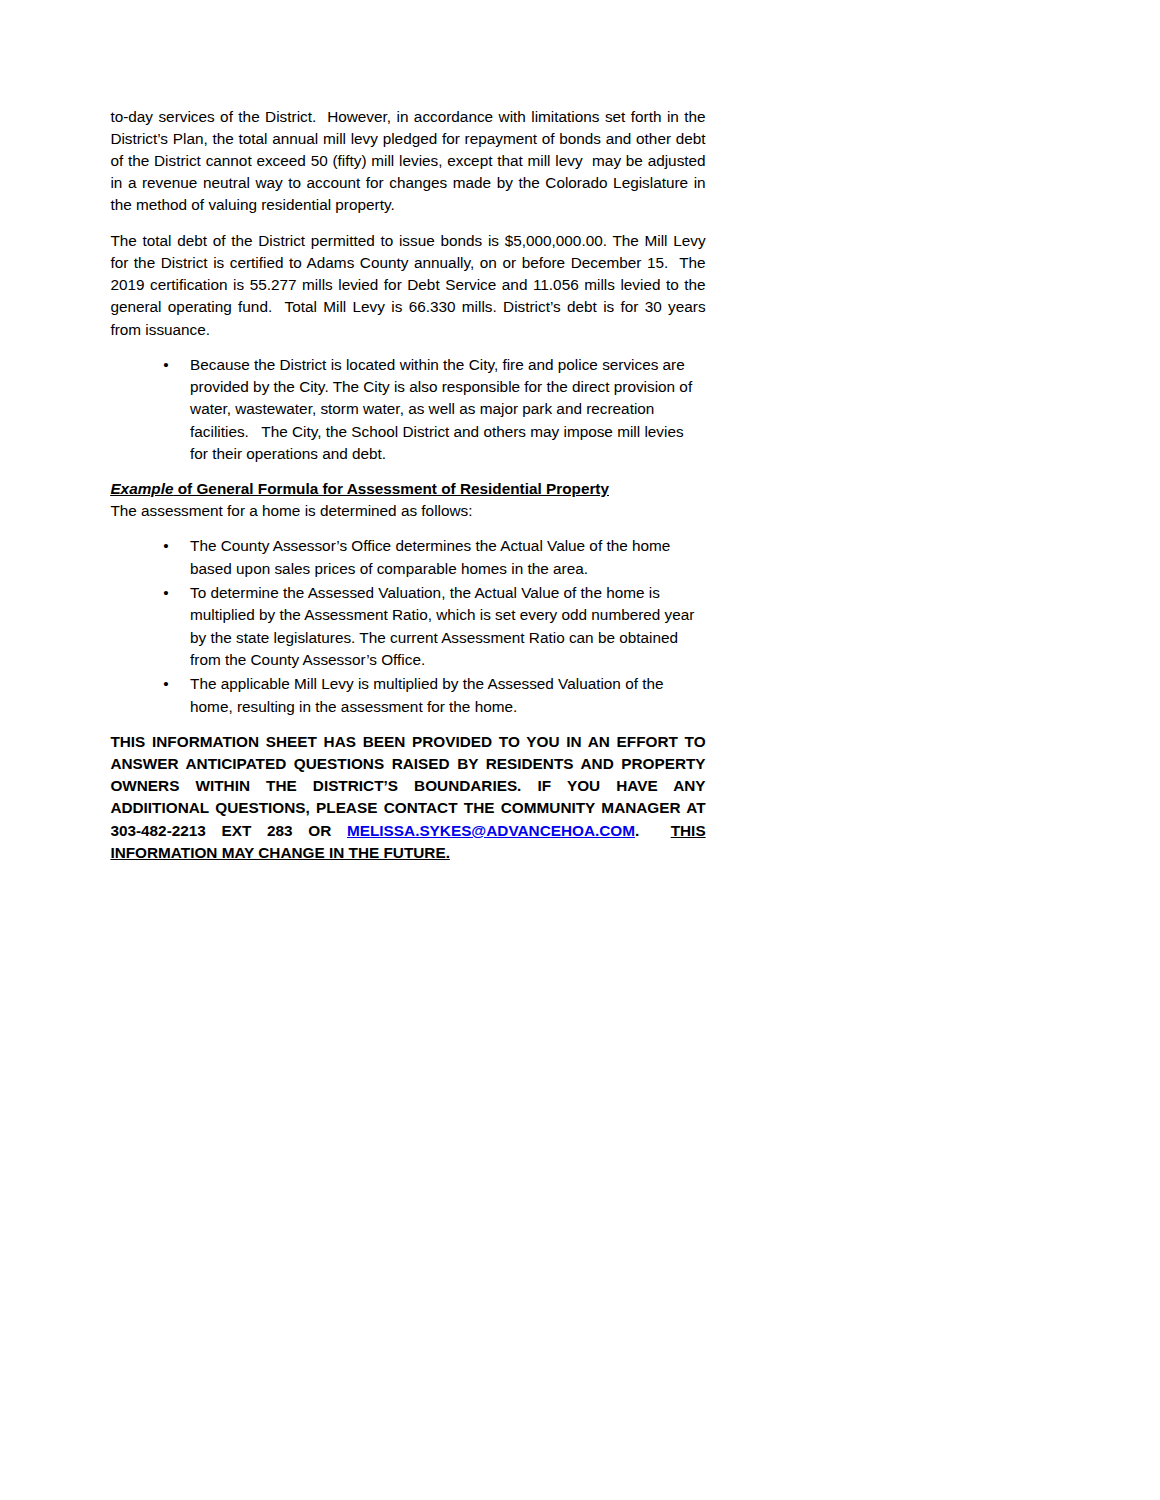to-day services of the District. However, in accordance with limitations set forth in the District’s Plan, the total annual mill levy pledged for repayment of bonds and other debt of the District cannot exceed 50 (fifty) mill levies, except that mill levy may be adjusted in a revenue neutral way to account for changes made by the Colorado Legislature in the method of valuing residential property.
The total debt of the District permitted to issue bonds is $5,000,000.00. The Mill Levy for the District is certified to Adams County annually, on or before December 15. The 2019 certification is 55.277 mills levied for Debt Service and 11.056 mills levied to the general operating fund. Total Mill Levy is 66.330 mills. District’s debt is for 30 years from issuance.
Because the District is located within the City, fire and police services are provided by the City. The City is also responsible for the direct provision of water, wastewater, storm water, as well as major park and recreation facilities. The City, the School District and others may impose mill levies for their operations and debt.
Example of General Formula for Assessment of Residential Property
The assessment for a home is determined as follows:
The County Assessor’s Office determines the Actual Value of the home based upon sales prices of comparable homes in the area.
To determine the Assessed Valuation, the Actual Value of the home is multiplied by the Assessment Ratio, which is set every odd numbered year by the state legislatures. The current Assessment Ratio can be obtained from the County Assessor’s Office.
The applicable Mill Levy is multiplied by the Assessed Valuation of the home, resulting in the assessment for the home.
THIS INFORMATION SHEET HAS BEEN PROVIDED TO YOU IN AN EFFORT TO ANSWER ANTICIPATED QUESTIONS RAISED BY RESIDENTS AND PROPERTY OWNERS WITHIN THE DISTRICT’S BOUNDARIES. IF YOU HAVE ANY ADDIITIONAL QUESTIONS, PLEASE CONTACT THE COMMUNITY MANAGER AT 303-482-2213 EXT 283 OR MELISSA.SYKES@ADVANCEHOA.COM. THIS INFORMATION MAY CHANGE IN THE FUTURE.